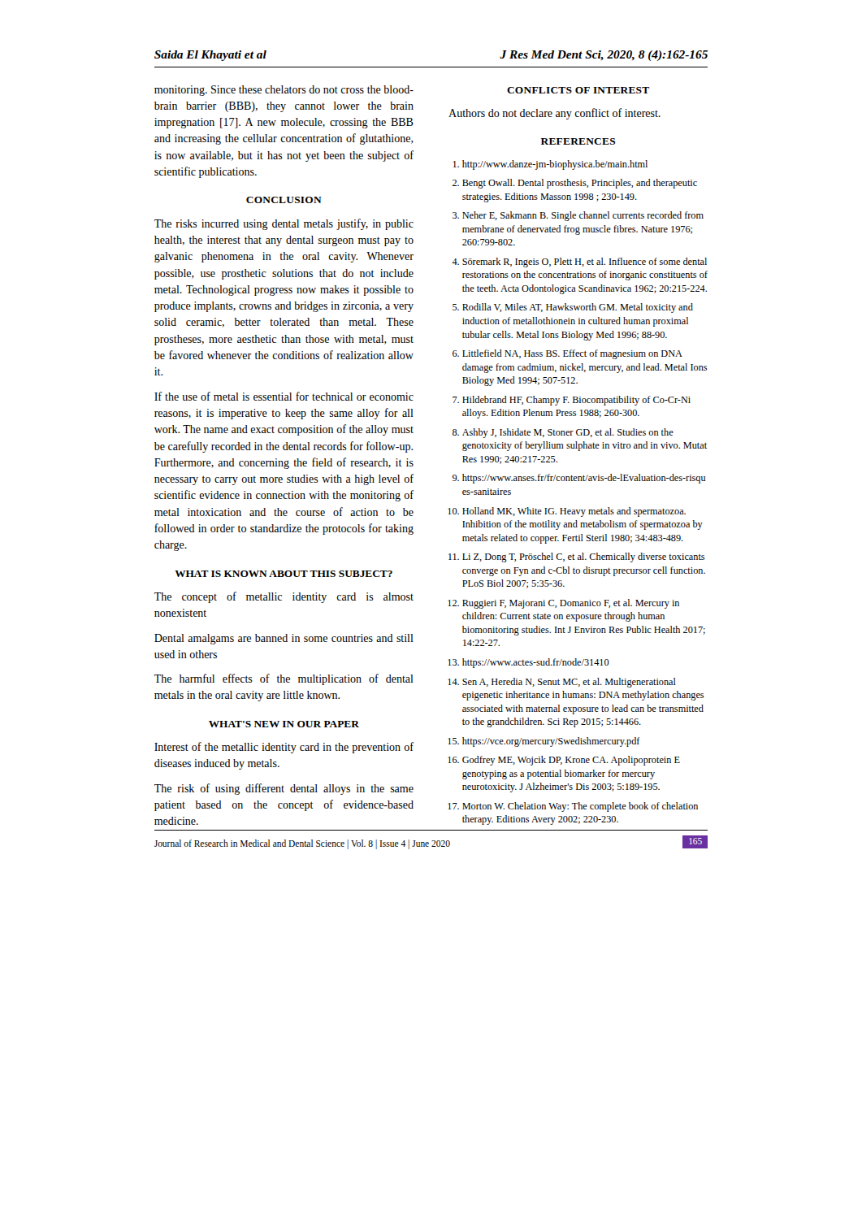Saida El Khayati et al
J Res Med Dent Sci, 2020, 8 (4):162-165
monitoring. Since these chelators do not cross the blood-brain barrier (BBB), they cannot lower the brain impregnation [17]. A new molecule, crossing the BBB and increasing the cellular concentration of glutathione, is now available, but it has not yet been the subject of scientific publications.
Conclusion
The risks incurred using dental metals justify, in public health, the interest that any dental surgeon must pay to galvanic phenomena in the oral cavity. Whenever possible, use prosthetic solutions that do not include metal. Technological progress now makes it possible to produce implants, crowns and bridges in zirconia, a very solid ceramic, better tolerated than metal. These prostheses, more aesthetic than those with metal, must be favored whenever the conditions of realization allow it.
If the use of metal is essential for technical or economic reasons, it is imperative to keep the same alloy for all work. The name and exact composition of the alloy must be carefully recorded in the dental records for follow-up. Furthermore, and concerning the field of research, it is necessary to carry out more studies with a high level of scientific evidence in connection with the monitoring of metal intoxication and the course of action to be followed in order to standardize the protocols for taking charge.
What is known about this subject?
The concept of metallic identity card is almost nonexistent
Dental amalgams are banned in some countries and still used in others
The harmful effects of the multiplication of dental metals in the oral cavity are little known.
What's new in our paper
Interest of the metallic identity card in the prevention of diseases induced by metals.
The risk of using different dental alloys in the same patient based on the concept of evidence-based medicine.
Conflicts of Interest
Authors do not declare any conflict of interest.
References
http://www.danze-jm-biophysica.be/main.html
Bengt Owall. Dental prosthesis, Principles, and therapeutic strategies. Editions Masson 1998 ; 230-149.
Neher E, Sakmann B. Single channel currents recorded from membrane of denervated frog muscle fibres. Nature 1976; 260:799-802.
Söremark R, Ingeis O, Plett H, et al. Influence of some dental restorations on the concentrations of inorganic constituents of the teeth. Acta Odontologica Scandinavica 1962; 20:215-224.
Rodilla V, Miles AT, Hawksworth GM. Metal toxicity and induction of metallothionein in cultured human proximal tubular cells. Metal Ions Biology Med 1996; 88-90.
Littlefield NA, Hass BS. Effect of magnesium on DNA damage from cadmium, nickel, mercury, and lead. Metal Ions Biology Med 1994; 507-512.
Hildebrand HF, Champy F. Biocompatibility of Co-Cr-Ni alloys. Edition Plenum Press 1988; 260-300.
Ashby J, Ishidate M, Stoner GD, et al. Studies on the genotoxicity of beryllium sulphate in vitro and in vivo. Mutat Res 1990; 240:217-225.
https://www.anses.fr/fr/content/avis-de-lEvaluation-des-risques-sanitaires
Holland MK, White IG. Heavy metals and spermatozoa. Inhibition of the motility and metabolism of spermatozoa by metals related to copper. Fertil Steril 1980; 34:483-489.
Li Z, Dong T, Pröschel C, et al. Chemically diverse toxicants converge on Fyn and c-Cbl to disrupt precursor cell function. PLoS Biol 2007; 5:35-36.
Ruggieri F, Majorani C, Domanico F, et al. Mercury in children: Current state on exposure through human biomonitoring studies. Int J Environ Res Public Health 2017; 14:22-27.
https://www.actes-sud.fr/node/31410
Sen A, Heredia N, Senut MC, et al. Multigenerational epigenetic inheritance in humans: DNA methylation changes associated with maternal exposure to lead can be transmitted to the grandchildren. Sci Rep 2015; 5:14466.
https://vce.org/mercury/Swedishmercury.pdf
Godfrey ME, Wojcik DP, Krone CA. Apolipoprotein E genotyping as a potential biomarker for mercury neurotoxicity. J Alzheimer's Dis 2003; 5:189-195.
Morton W. Chelation Way: The complete book of chelation therapy. Editions Avery 2002; 220-230.
Journal of Research in Medical and Dental Science | Vol. 8 | Issue 4 | June 2020
165